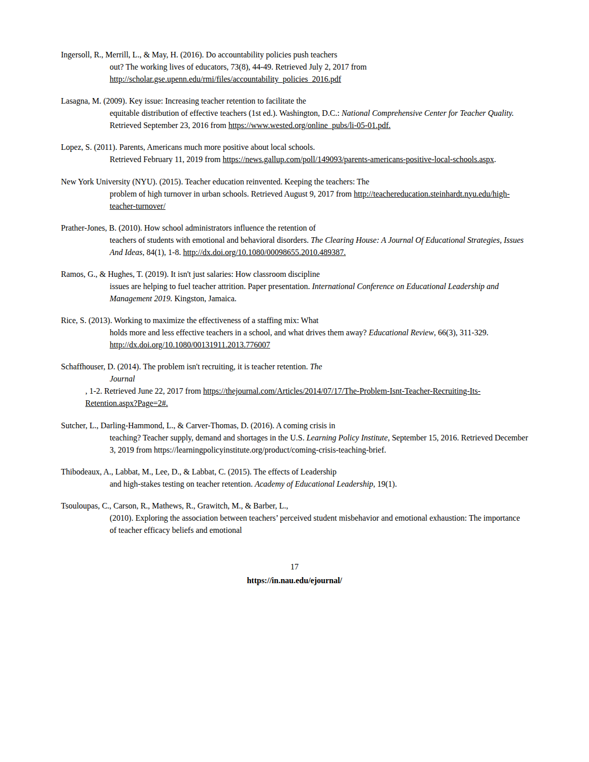Ingersoll, R., Merrill, L., & May, H. (2016). Do accountability policies push teachers out? The working lives of educators, 73(8), 44-49. Retrieved July 2, 2017 from http://scholar.gse.upenn.edu/rmi/files/accountability_policies_2016.pdf
Lasagna, M. (2009). Key issue: Increasing teacher retention to facilitate the equitable distribution of effective teachers (1st ed.). Washington, D.C.: National Comprehensive Center for Teacher Quality. Retrieved September 23, 2016 from https://www.wested.org/online_pubs/li-05-01.pdf.
Lopez, S. (2011). Parents, Americans much more positive about local schools. Retrieved February 11, 2019 from https://news.gallup.com/poll/149093/parents-americans-positive-local-schools.aspx.
New York University (NYU). (2015). Teacher education reinvented. Keeping the teachers: The problem of high turnover in urban schools. Retrieved August 9, 2017 from http://teachereducation.steinhardt.nyu.edu/high-teacher-turnover/
Prather-Jones, B. (2010). How school administrators influence the retention of teachers of students with emotional and behavioral disorders. The Clearing House: A Journal Of Educational Strategies, Issues And Ideas, 84(1), 1-8. http://dx.doi.org/10.1080/00098655.2010.489387.
Ramos, G., & Hughes, T. (2019). It isn't just salaries: How classroom discipline issues are helping to fuel teacher attrition. Paper presentation. International Conference on Educational Leadership and Management 2019. Kingston, Jamaica.
Rice, S. (2013). Working to maximize the effectiveness of a staffing mix: What holds more and less effective teachers in a school, and what drives them away? Educational Review, 66(3), 311-329. http://dx.doi.org/10.1080/00131911.2013.776007
Schaffhouser, D. (2014). The problem isn't recruiting, it is teacher retention. The Journal, 1-2. Retrieved June 22, 2017 from https://thejournal.com/Articles/2014/07/17/The-Problem-Isnt-Teacher-Recruiting-Its-Retention.aspx?Page=2#.
Sutcher, L., Darling-Hammond, L., & Carver-Thomas, D. (2016). A coming crisis in teaching? Teacher supply, demand and shortages in the U.S. Learning Policy Institute, September 15, 2016. Retrieved December 3, 2019 from https://learningpolicyinstitute.org/product/coming-crisis-teaching-brief.
Thibodeaux, A., Labbat, M., Lee, D., & Labbat, C. (2015). The effects of Leadership and high-stakes testing on teacher retention. Academy of Educational Leadership, 19(1).
Tsouloupas, C., Carson, R., Mathews, R., Grawitch, M., & Barber, L., (2010). Exploring the association between teachers’ perceived student misbehavior and emotional exhaustion: The importance of teacher efficacy beliefs and emotional
17
https://in.nau.edu/ejournal/